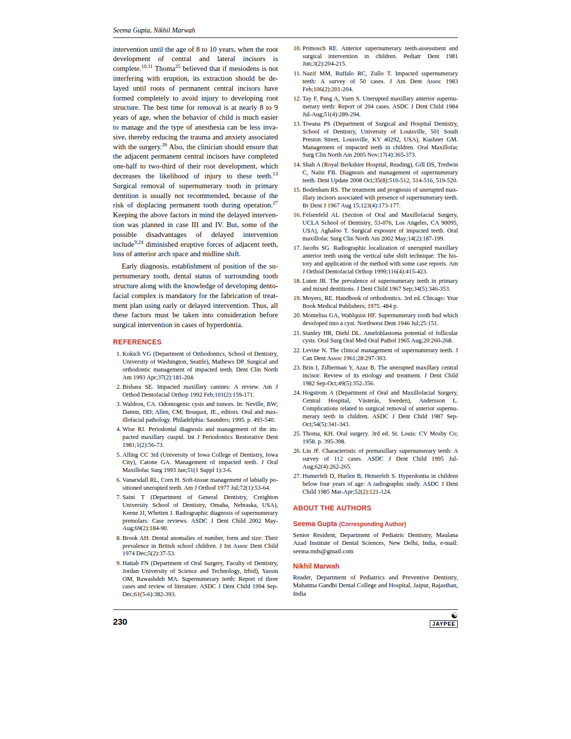Seema Gupta, Nikhil Marwah
intervention until the age of 8 to 10 years, when the root development of central and lateral incisors is complete.10,11 Thoma25 believed that if mesiodens is not interfering with eruption, its extraction should be delayed until roots of permanent central incisors have formed completely to avoid injury to developing root structure. The best time for removal is at nearly 8 to 9 years of age, when the behavior of child is much easier to manage and the type of anesthesia can be less invasive, thereby reducing the trauma and anxiety associated with the surgery.26 Also, the clinician should ensure that the adjacent permanent central incisors have completed one-half to two-third of their root development, which decreases the likelihood of injury to these teeth.13 Surgical removal of supernumerary tooth in primary dentition is usually not recommended, because of the risk of displacing permanent tooth during operation.27 Keeping the above factors in mind the delayed intervention was planned in case III and IV. But, some of the possible disadvantages of delayed intervention include9,24 diminished eruptive forces of adjacent teeth, loss of anterior arch space and midline shift.
Early diagnosis, establishment of position of the supernumerary tooth, dental status of surrounding tooth structure along with the knowledge of developing dentofacial complex is mandatory for the fabrication of treatment plan using early or delayed intervention. Thus, all these factors must be taken into consideration before surgical intervention in cases of hyperdontia.
REFERENCES
Kokich VG (Department of Orthodontics, School of Dentistry, University of Washington, Seattle), Mathews DP. Surgical and orthodontic management of impacted teeth. Dent Clin North Am 1993 Apr;37(2):181-204.
Bishara SE. Impacted maxillary canines: A review. Am J Orthod Dentofacial Orthop 1992 Feb;101(2):159-171.
Waldron, CA. Odontogenic cysts and tumors. In: Neville, BW; Damm, DD; Allen, CM; Bouquot, JE., editors. Oral and maxillofacial pathology. Philadelphia: Saunders; 1995. p. 493-540.
Wise RJ. Periodontal diagnosis and management of the impacted maxillary cuspid. Int J Periodontics Restorative Dent 1981;1(2):56-73.
Alling CC 3rd (University of Iowa College of Dentistry, Iowa City), Catone GA. Management of impacted teeth. J Oral Maxillofac Surg 1993 Jan;51(1 Suppl 1):3-6.
Vanarsdall RL, Corn H. Soft-tissue management of labially positioned unerupted teeth. Am J Orthod 1977 Jul;72(1):53-64.
Saini T (Department of General Dentistry, Creighton University School of Dentistry, Omaha, Nebraska, USA), Keene JJ, Whetten J. Radiographic diagnosis of supernumerary premolars: Case reviews. ASDC J Dent Child 2002 May-Aug;69(2):184-90.
Brook AH. Dental anomalies of number, form and size: Their prevalence in British school children. J Int Assoc Dent Child 1974 Dec;5(2):37-53.
Hattab FN (Department of Oral Surgery, Faculty of Dentistry, Jordan University of Science and Technology, Irbid), Yassin OM, Rawashdeh MA. Supernumerary teeth: Report of three cases and review of literature. ASDC J Dent Child 1994 Sep-Dec;61(5-6):382-393.
Primosch RE. Anterior supernumerary teeth-assessment and surgical intervention in children. Pediatr Dent 1981 Jun;3(2):204-215.
Nazif MM, Ruffalo RC, Zullo T. Impacted supernumerary teeth: A survey of 50 cases. J Am Dent Assoc 1983 Feb;106(2):201-204.
Tay F, Pang A, Yuen S. Unerupted maxillary anterior supernumerary teeth: Report of 204 cases. ASDC J Dent Child 1984 Jul-Aug;51(4):289-294.
Tiwana PS (Department of Surgical and Hospital Dentistry, School of Dentistry, University of Louisville, 501 South Preston Street, Louisville, KY 40292, USA), Kushner GM. Management of impacted teeth in children. Oral Maxillofac Surg Clin North Am 2005 Nov;17(4):365-373.
Shah A (Royal Berkshire Hospital, Reading), Gill DS, Tredwin C, Naini FB. Diagnosis and management of supernumerary teeth. Dent Update 2008 Oct;35(8):510-512, 514-516, 519-520.
Bodenham RS. The treatment and prognosis of unerupted maxillary incisors associated with presence of supernumerary teeth. Br Dent J 1967 Aug 15;123(4):173-177.
Felsenfeld AL (Section of Oral and Maxillofacial Surgery, UCLA School of Dentistry, 53-076, Los Angeles, CA 90095, USA), Aghaloo T. Surgical exposure of impacted teeth. Oral maxillofac Surg Clin North Am 2002 May;14(2):187-199.
Jacobs SG. Radiographic localization of unerupted maxillary anterior teeth using the vertical tube shift technique: The history and application of the method with some case reports. Am J Orthod Dentofacial Orthop 1999;116(4):415-423.
Luten JR. The prevalence of supernumerary teeth in primary and mixed dentitions. J Dent Child 1967 Sep;34(5):346-353.
Moyers, RE. Handbook of orthodontics. 3rd ed. Chicago: Year Book Medical Publishers; 1975. 484 p.
Montelius GA, Wahlquist HF. Supernumerary tooth bud which developed into a cyst. Northwest Dent 1946 Jul;25:151.
Stanley HR, Diehl DL. Ameloblastoma potential of follicular cysts. Oral Surg Oral Med Oral Pathol 1965 Aug;20:260-268.
Levine N. The clinical management of supernumerary teeth. J Can Dent Assoc 1961;28:297-303.
Brin I, Zilberman Y, Azaz B. The unerupted maxillary central incisor: Review of its etiology and treatment. J Dent Child 1982 Sep-Oct;49(5):352-356.
Hogstrom A (Department of Oral and Maxillofacial Surgery, Central Hospital, Västerås, Sweden), Andersson L. Complications related to surgical removal of anterior supernumerary teeth in children. ASDC J Dent Child 1987 Sep-Oct;54(5):341-343.
Thoma, KH. Oral surgery. 3rd ed. St. Louis: CV Mosby Co; 1958. p. 395-398.
Liu JF. Characteristic of premaxillary supernumerary teeth: A survey of 112 cases. ASDC J Dent Child 1995 Jul-Aug;62(4):262-265.
Humerfelt D, Hurlen B, Hemerfelt S. Hyperdontia in children below four years of age: A radiographic study. ASDC J Dent Child 1985 Mar-Apr;52(2):121-124.
ABOUT THE AUTHORS
Seema Gupta (Corresponding Author)
Senior Resident, Department of Pediatric Dentistry, Maulana Azad Institute of Dental Sciences, New Delhi, India, e-mail: seema.mds@gmail.com
Nikhil Marwah
Reader, Department of Pediatrics and Preventive Dentistry, Mahatma Gandhi Dental College and Hospital, Jaipur, Rajasthan, India
230
☯ JAYPEE